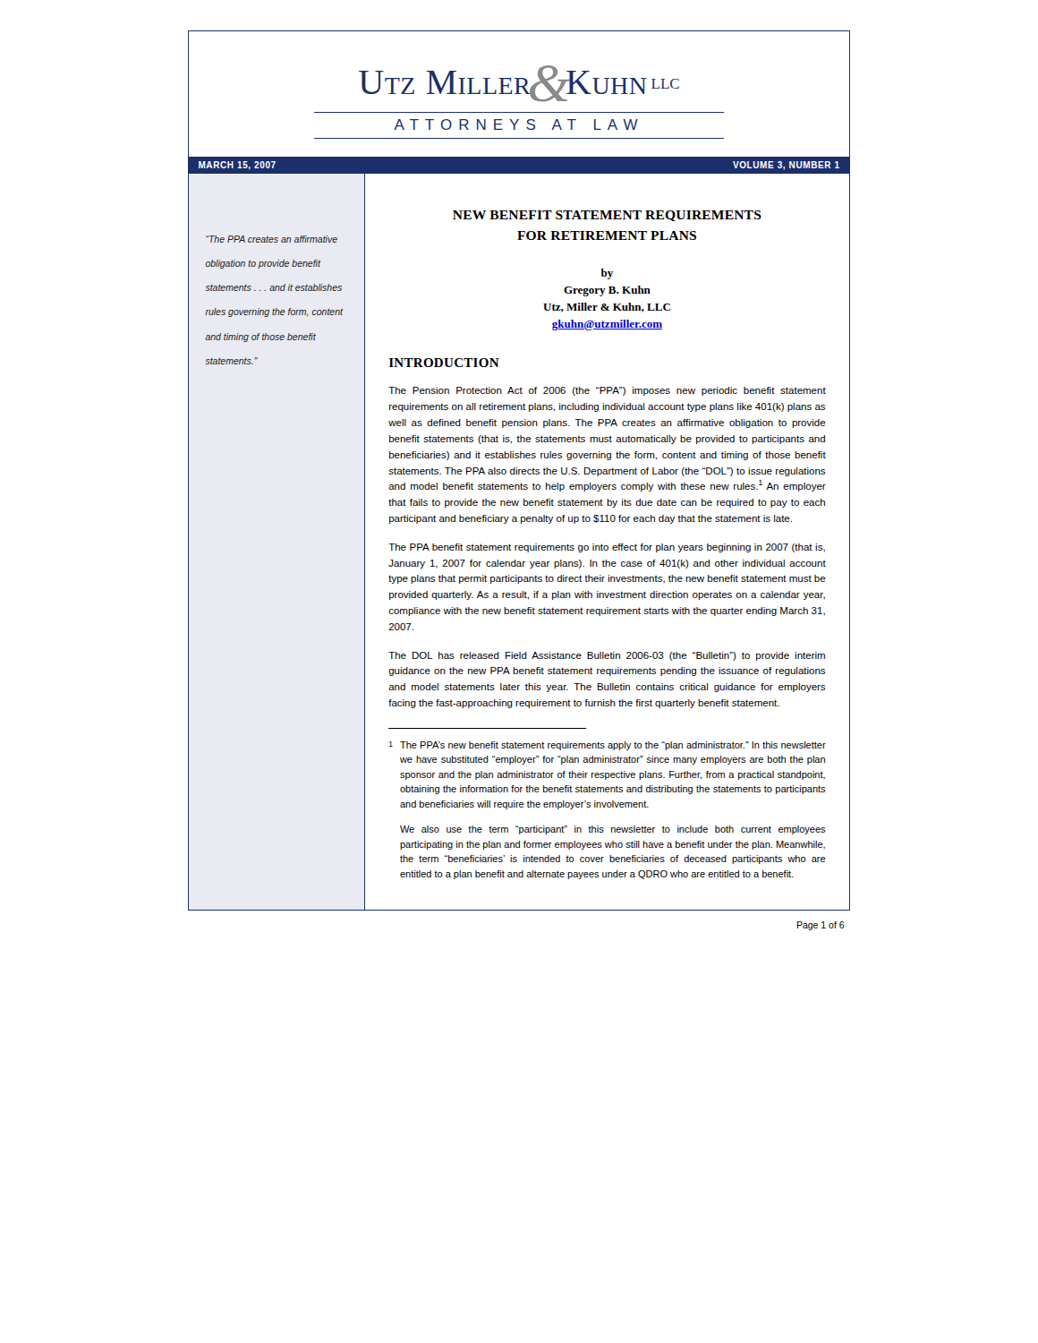Utz Miller&KuhnLLC
ATTORNEYS AT LAW
MARCH 15, 2007 VOLUME 3, NUMBER 1
“The PPA creates an affirmative obligation to provide benefit statements . . . and it establishes rules governing the form, content and timing of those benefit statements.”
NEW BENEFIT STATEMENT REQUIREMENTS
FOR RETIREMENT PLANS
by
Gregory B. Kuhn
Utz, Miller & Kuhn, LLC
gkuhn@utzmiller.com
INTRODUCTION
The Pension Protection Act of 2006 (the “PPA”) imposes new periodic benefit statement requirements on all retirement plans, including individual account type plans like 401(k) plans as well as defined benefit pension plans. The PPA creates an affirmative obligation to provide benefit statements (that is, the statements must automatically be provided to participants and beneficiaries) and it establishes rules governing the form, content and timing of those benefit statements. The PPA also directs the U.S. Department of Labor (the “DOL”) to issue regulations and model benefit statements to help employers comply with these new rules.1 An employer that fails to provide the new benefit statement by its due date can be required to pay to each participant and beneficiary a penalty of up to $110 for each day that the statement is late.
The PPA benefit statement requirements go into effect for plan years beginning in 2007 (that is, January 1, 2007 for calendar year plans). In the case of 401(k) and other individual account type plans that permit participants to direct their investments, the new benefit statement must be provided quarterly. As a result, if a plan with investment direction operates on a calendar year, compliance with the new benefit statement requirement starts with the quarter ending March 31, 2007.
The DOL has released Field Assistance Bulletin 2006-03 (the “Bulletin”) to provide interim guidance on the new PPA benefit statement requirements pending the issuance of regulations and model statements later this year. The Bulletin contains critical guidance for employers facing the fast-approaching requirement to furnish the first quarterly benefit statement.
1
The PPA’s new benefit statement requirements apply to the “plan administrator.” In this newsletter we have substituted “employer” for “plan administrator” since many employers are both the plan sponsor and the plan administrator of their respective plans. Further, from a practical standpoint, obtaining the information for the benefit statements and distributing the statements to participants and beneficiaries will require the employer’s involvement.
We also use the term “participant” in this newsletter to include both current employees participating in the plan and former employees who still have a benefit under the plan. Meanwhile, the term “beneficiaries’ is intended to cover beneficiaries of deceased participants who are entitled to a plan benefit and alternate payees under a QDRO who are entitled to a benefit.
Page 1 of 6